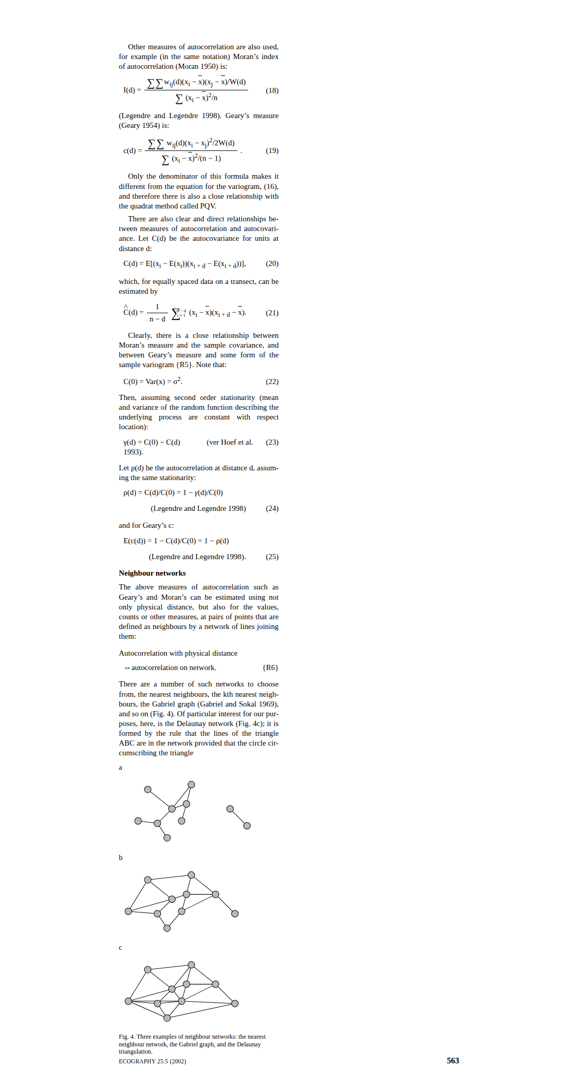Other measures of autocorrelation are also used, for example (in the same notation) Moran’s index of auto­correlation (Moran 1950) is:
I(d) = ∑∑wij(d)(xi − x)(xj − x)/W(d) ∑ (xi − x)2/n
(18)
(Legendre and Legendre 1998). Geary’s measure (Geary 1954) is:
c(d) = ∑∑ wij(d)(xi − xj)2/2W(d) ∑ (xi − x)2/(n − 1) .
(19)
Only the denominator of this formula makes it different from the equation for the variogram, (16), and there­fore there is also a close relationship with the quadrat method called PQV.
There are also clear and direct relationships between measures of autocorrelation and autocovariance. Let C(d) be the autocovariance for units at distance d:
C(d) = E[(xi − E(xi))(xi + d − E(xi + d))],
(20)
which, for equally spaced data on a transect, can be estimated by
C(d) = 1 n − d ∑ n − d i = 1 (xi − x)(xi + d − x).
(21)
Clearly, there is a close relationship between Moran’s measure and the sample covariance, and between Geary’s measure and some form of the sample vari­ogram {R5}. Note that:
C(0) = Var(x) = σ2.
(22)
Then, assuming second order stationarity (mean and variance of the random function describing the underly­ing process are constant with respect location):
γ(d) = C(0) − C(d) (ver Hoef et al. 1993).
(23)
Let ρ(d) be the autocorrelation at distance d, assuming the same stationarity:
ρ(d) = C(d)/C(0) = 1 − γ(d)/C(0)
(Legendre and Legendre 1998)
(24)
and for Geary’s c:
E(c(d)) = 1 − C(d)/C(0) = 1 − ρ(d)
(Legendre and Legendre 1998).
(25)
Neighbour networks
The above measures of autocorrelation such as Geary’s and Moran’s can be estimated using not only physical distance, but also for the values, counts or other mea­sures, at pairs of points that are defined as neighbours by a network of lines joining them:
Autocorrelation with physical distance
⇔autocorrelation on network.
{R6}
There are a number of such networks to choose from, the nearest neighbours, the kth nearest neighbours, the Gabriel graph (Gabriel and Sokal 1969), and so on (Fig. 4). Of particular interest for our purposes, here, is the Delaunay network (Fig. 4c); it is formed by the rule that the lines of the triangle ABC are in the network provided that the circle circumscribing the triangle
a
b
c
Fig. 4. Three examples of neighbour networks: the nearest neighbour network, the Gabriel graph, and the Delaunay triangulation.
ECOGRAPHY 25:5 (2002)
563